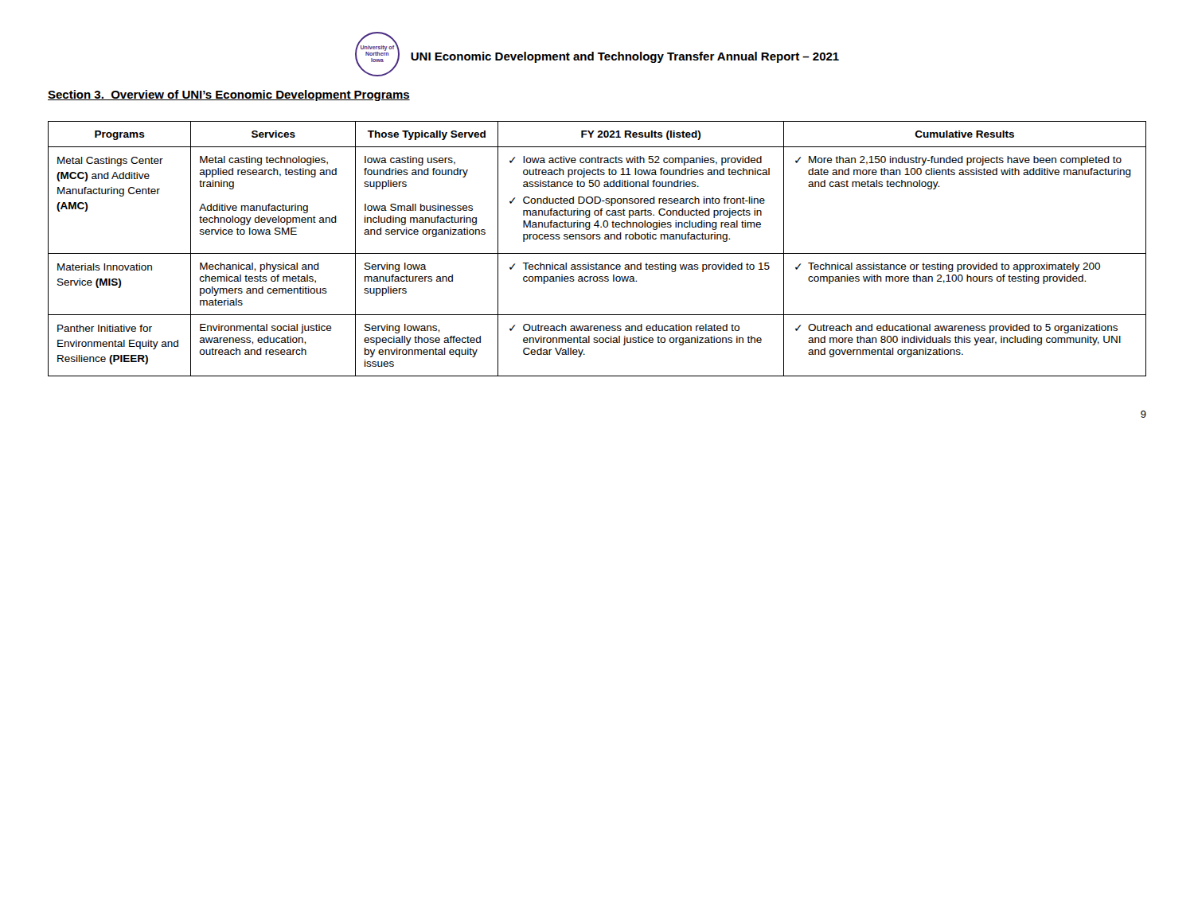University of
Northern
Iowa
UNI Economic Development and Technology Transfer Annual Report – 2021
Section 3. Overview of UNI’s Economic Development Programs
| Programs | Services | Those Typically Served | FY 2021 Results (listed) | Cumulative Results |
| --- | --- | --- | --- | --- |
| Metal Castings Center (MCC) and Additive Manufacturing Center (AMC) | Metal casting technologies, applied research, testing and training Additive manufacturing technology development and service to Iowa SME | Iowa casting users, foundries and foundry suppliers Iowa Small businesses including manufacturing and service organizations | Iowa active contracts with 52 companies, provided outreach projects to 11 Iowa foundries and technical assistance to 50 additional foundries. Conducted DOD-sponsored research into front-line manufacturing of cast parts. Conducted projects in Manufacturing 4.0 technologies including real time process sensors and robotic manufacturing. | More than 2,150 industry-funded projects have been completed to date and more than 100 clients assisted with additive manufacturing and cast metals technology. |
| Materials Innovation Service (MIS) | Mechanical, physical and chemical tests of metals, polymers and cementitious materials | Serving Iowa manufacturers and suppliers | Technical assistance and testing was provided to 15 companies across Iowa. | Technical assistance or testing provided to approximately 200 companies with more than 2,100 hours of testing provided. |
| Panther Initiative for Environmental Equity and Resilience (PIEER) | Environmental social justice awareness, education, outreach and research | Serving Iowans, especially those affected by environmental equity issues | Outreach awareness and education related to environmental social justice to organizations in the Cedar Valley. | Outreach and educational awareness provided to 5 organizations and more than 800 individuals this year, including community, UNI and governmental organizations. |
9